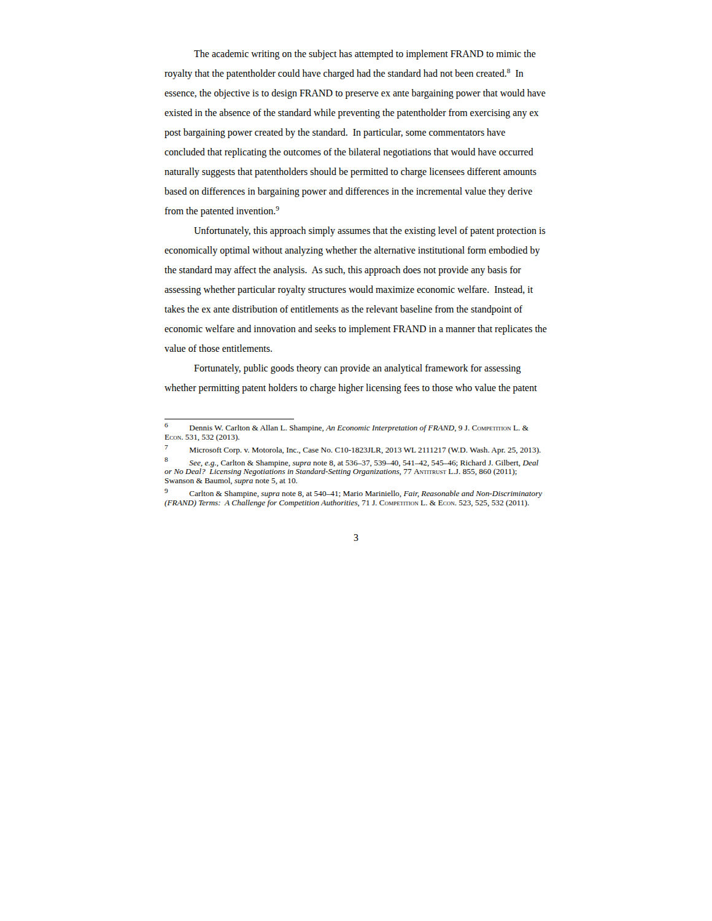The academic writing on the subject has attempted to implement FRAND to mimic the royalty that the patentholder could have charged had the standard had not been created.8 In essence, the objective is to design FRAND to preserve ex ante bargaining power that would have existed in the absence of the standard while preventing the patentholder from exercising any ex post bargaining power created by the standard. In particular, some commentators have concluded that replicating the outcomes of the bilateral negotiations that would have occurred naturally suggests that patentholders should be permitted to charge licensees different amounts based on differences in bargaining power and differences in the incremental value they derive from the patented invention.9
Unfortunately, this approach simply assumes that the existing level of patent protection is economically optimal without analyzing whether the alternative institutional form embodied by the standard may affect the analysis. As such, this approach does not provide any basis for assessing whether particular royalty structures would maximize economic welfare. Instead, it takes the ex ante distribution of entitlements as the relevant baseline from the standpoint of economic welfare and innovation and seeks to implement FRAND in a manner that replicates the value of those entitlements.
Fortunately, public goods theory can provide an analytical framework for assessing whether permitting patent holders to charge higher licensing fees to those who value the patent
6 Dennis W. Carlton & Allan L. Shampine, An Economic Interpretation of FRAND, 9 J. Competition L. & Econ. 531, 532 (2013).
7 Microsoft Corp. v. Motorola, Inc., Case No. C10-1823JLR, 2013 WL 2111217 (W.D. Wash. Apr. 25, 2013).
8 See, e.g., Carlton & Shampine, supra note 8, at 536–37, 539–40, 541–42, 545–46; Richard J. Gilbert, Deal or No Deal? Licensing Negotiations in Standard-Setting Organizations, 77 Antitrust L.J. 855, 860 (2011); Swanson & Baumol, supra note 5, at 10.
9 Carlton & Shampine, supra note 8, at 540–41; Mario Mariniello, Fair, Reasonable and Non-Discriminatory (FRAND) Terms: A Challenge for Competition Authorities, 71 J. Competition L. & Econ. 523, 525, 532 (2011).
3